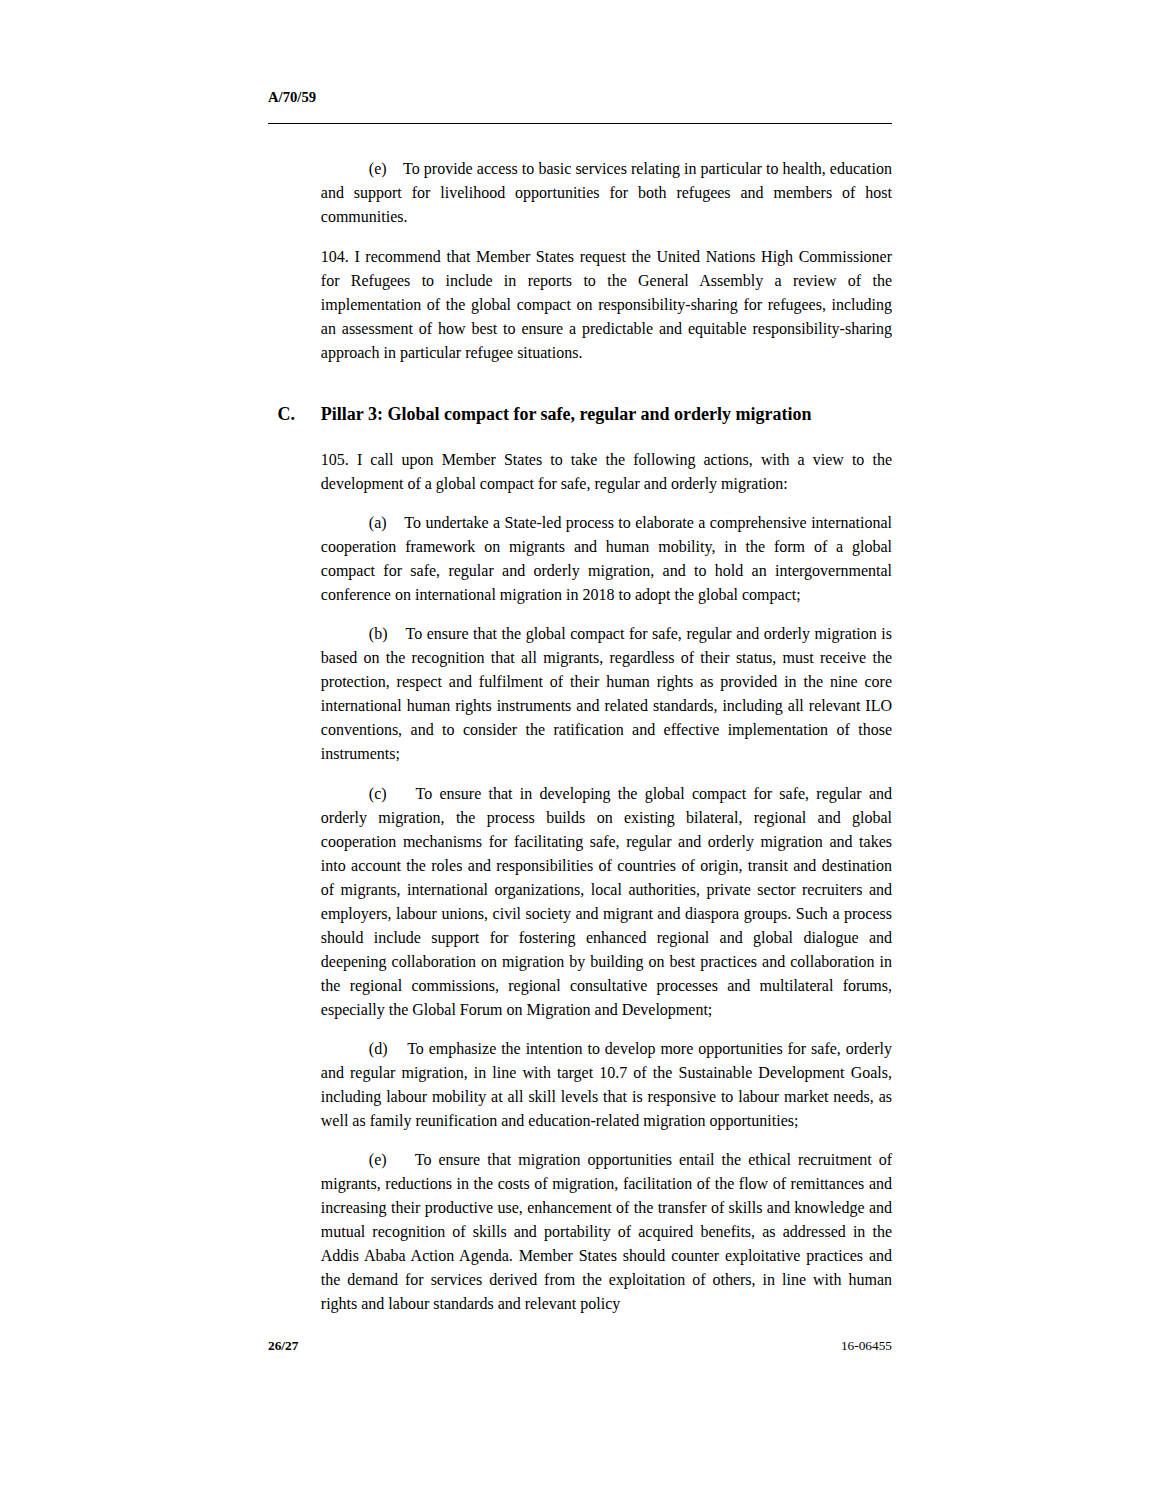A/70/59
(e) To provide access to basic services relating in particular to health, education and support for livelihood opportunities for both refugees and members of host communities.
104. I recommend that Member States request the United Nations High Commissioner for Refugees to include in reports to the General Assembly a review of the implementation of the global compact on responsibility-sharing for refugees, including an assessment of how best to ensure a predictable and equitable responsibility-sharing approach in particular refugee situations.
C. Pillar 3: Global compact for safe, regular and orderly migration
105. I call upon Member States to take the following actions, with a view to the development of a global compact for safe, regular and orderly migration:
(a) To undertake a State-led process to elaborate a comprehensive international cooperation framework on migrants and human mobility, in the form of a global compact for safe, regular and orderly migration, and to hold an intergovernmental conference on international migration in 2018 to adopt the global compact;
(b) To ensure that the global compact for safe, regular and orderly migration is based on the recognition that all migrants, regardless of their status, must receive the protection, respect and fulfilment of their human rights as provided in the nine core international human rights instruments and related standards, including all relevant ILO conventions, and to consider the ratification and effective implementation of those instruments;
(c) To ensure that in developing the global compact for safe, regular and orderly migration, the process builds on existing bilateral, regional and global cooperation mechanisms for facilitating safe, regular and orderly migration and takes into account the roles and responsibilities of countries of origin, transit and destination of migrants, international organizations, local authorities, private sector recruiters and employers, labour unions, civil society and migrant and diaspora groups. Such a process should include support for fostering enhanced regional and global dialogue and deepening collaboration on migration by building on best practices and collaboration in the regional commissions, regional consultative processes and multilateral forums, especially the Global Forum on Migration and Development;
(d) To emphasize the intention to develop more opportunities for safe, orderly and regular migration, in line with target 10.7 of the Sustainable Development Goals, including labour mobility at all skill levels that is responsive to labour market needs, as well as family reunification and education-related migration opportunities;
(e) To ensure that migration opportunities entail the ethical recruitment of migrants, reductions in the costs of migration, facilitation of the flow of remittances and increasing their productive use, enhancement of the transfer of skills and knowledge and mutual recognition of skills and portability of acquired benefits, as addressed in the Addis Ababa Action Agenda. Member States should counter exploitative practices and the demand for services derived from the exploitation of others, in line with human rights and labour standards and relevant policy
26/27 16-06455